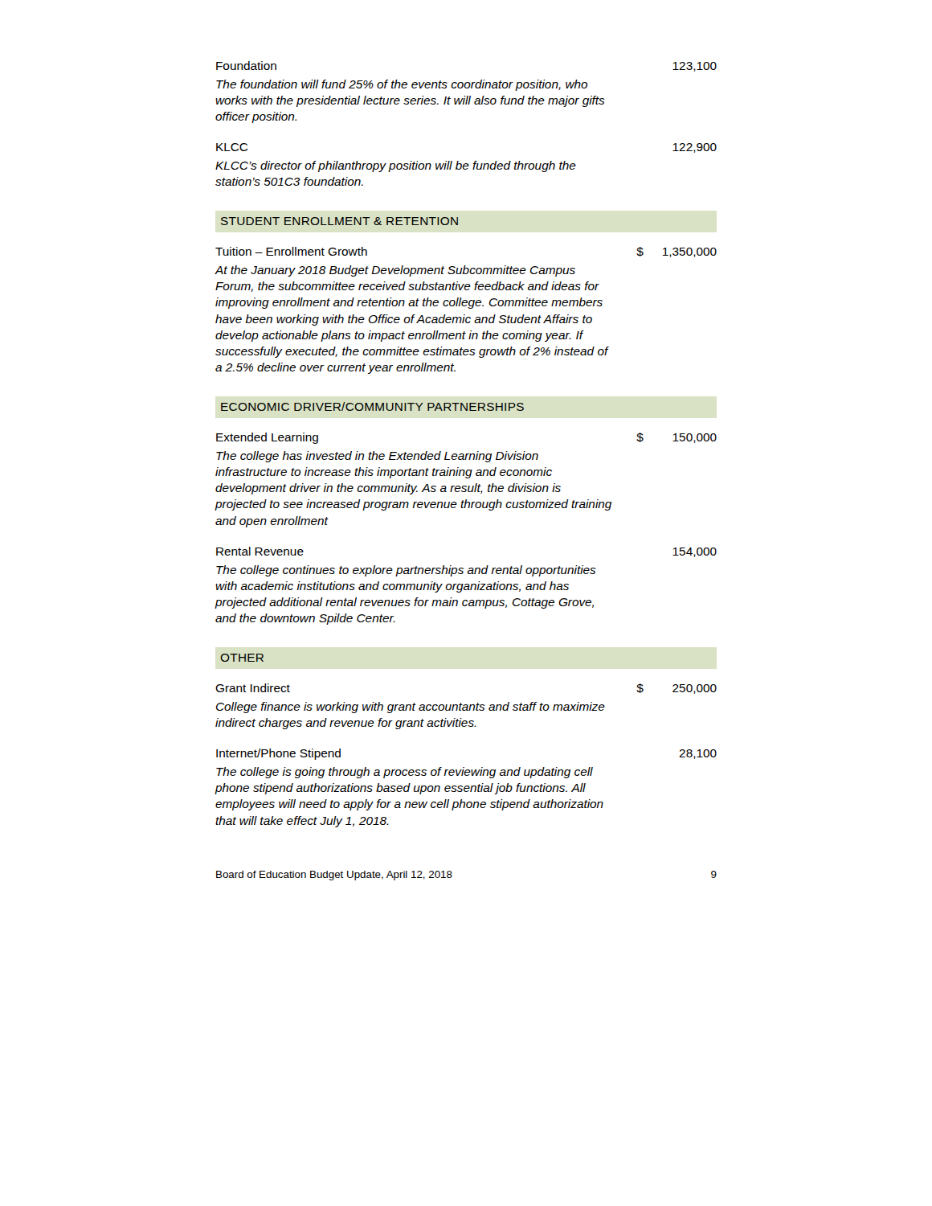| Foundation | | 123,100 |
The foundation will fund 25% of the events coordinator position, who works with the presidential lecture series. It will also fund the major gifts officer position.
| KLCC | | 122,900 |
KLCC’s director of philanthropy position will be funded through the station’s 501C3 foundation.
STUDENT ENROLLMENT & RETENTION
| Tuition – Enrollment Growth | $ | 1,350,000 |
At the January 2018 Budget Development Subcommittee Campus Forum, the subcommittee received substantive feedback and ideas for improving enrollment and retention at the college. Committee members have been working with the Office of Academic and Student Affairs to develop actionable plans to impact enrollment in the coming year. If successfully executed, the committee estimates growth of 2% instead of a 2.5% decline over current year enrollment.
ECONOMIC DRIVER/COMMUNITY PARTNERSHIPS
| Extended Learning | $ | 150,000 |
The college has invested in the Extended Learning Division infrastructure to increase this important training and economic development driver in the community. As a result, the division is projected to see increased program revenue through customized training and open enrollment
| Rental Revenue | | 154,000 |
The college continues to explore partnerships and rental opportunities with academic institutions and community organizations, and has projected additional rental revenues for main campus, Cottage Grove, and the downtown Spilde Center.
OTHER
| Grant Indirect | $ | 250,000 |
College finance is working with grant accountants and staff to maximize indirect charges and revenue for grant activities.
| Internet/Phone Stipend | | 28,100 |
The college is going through a process of reviewing and updating cell phone stipend authorizations based upon essential job functions. All employees will need to apply for a new cell phone stipend authorization that will take effect July 1, 2018.
Board of Education Budget Update, April 12, 2018 9